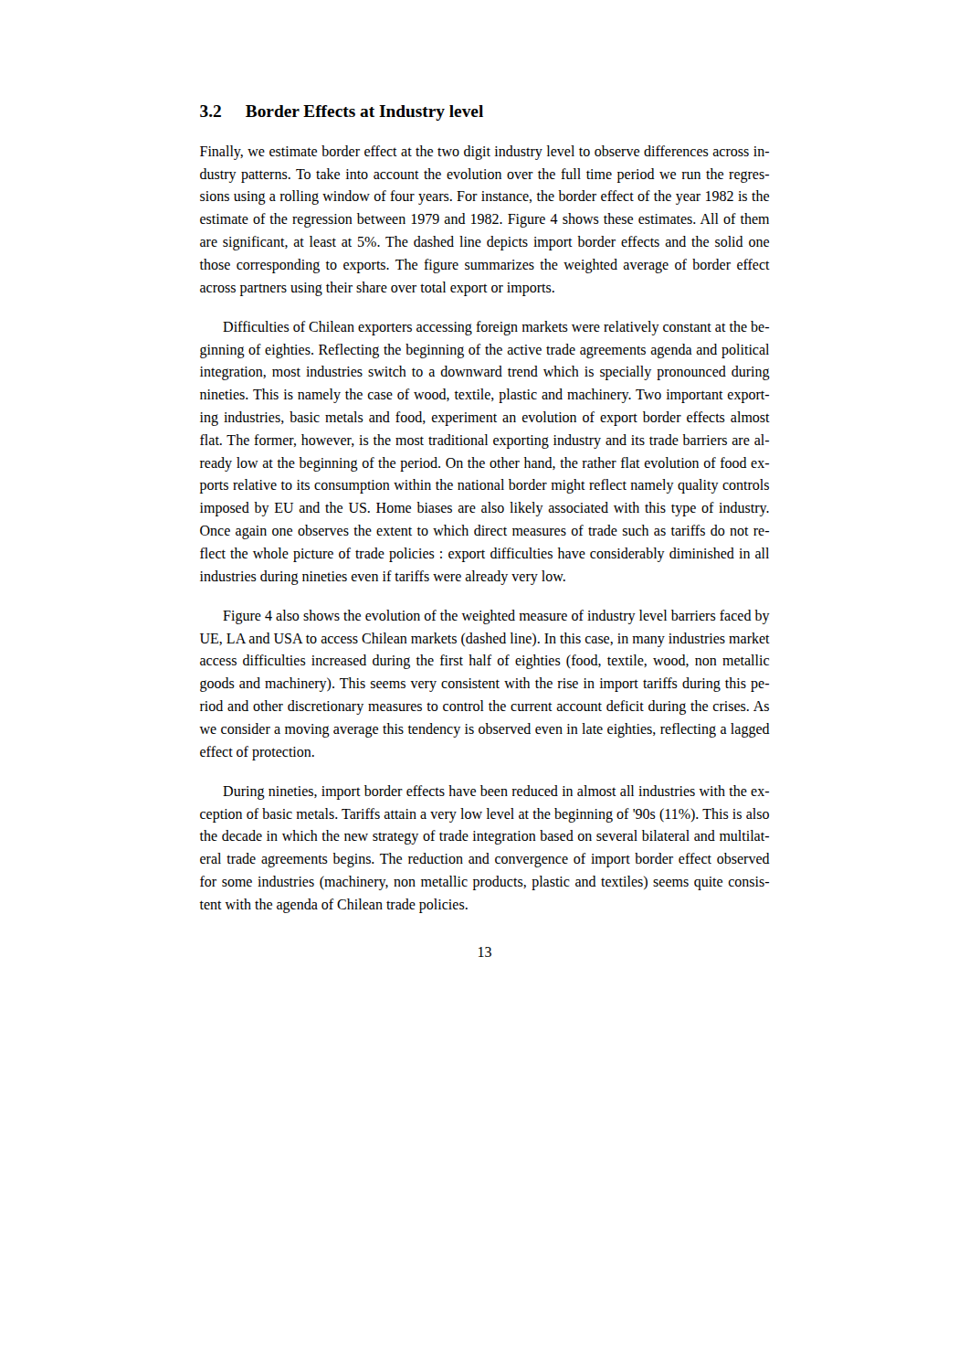3.2 Border Effects at Industry level
Finally, we estimate border effect at the two digit industry level to observe differences across industry patterns. To take into account the evolution over the full time period we run the regressions using a rolling window of four years. For instance, the border effect of the year 1982 is the estimate of the regression between 1979 and 1982. Figure 4 shows these estimates. All of them are significant, at least at 5%. The dashed line depicts import border effects and the solid one those corresponding to exports. The figure summarizes the weighted average of border effect across partners using their share over total export or imports.
Difficulties of Chilean exporters accessing foreign markets were relatively constant at the beginning of eighties. Reflecting the beginning of the active trade agreements agenda and political integration, most industries switch to a downward trend which is specially pronounced during nineties. This is namely the case of wood, textile, plastic and machinery. Two important exporting industries, basic metals and food, experiment an evolution of export border effects almost flat. The former, however, is the most traditional exporting industry and its trade barriers are already low at the beginning of the period. On the other hand, the rather flat evolution of food exports relative to its consumption within the national border might reflect namely quality controls imposed by EU and the US. Home biases are also likely associated with this type of industry. Once again one observes the extent to which direct measures of trade such as tariffs do not reflect the whole picture of trade policies : export difficulties have considerably diminished in all industries during nineties even if tariffs were already very low.
Figure 4 also shows the evolution of the weighted measure of industry level barriers faced by UE, LA and USA to access Chilean markets (dashed line). In this case, in many industries market access difficulties increased during the first half of eighties (food, textile, wood, non metallic goods and machinery). This seems very consistent with the rise in import tariffs during this period and other discretionary measures to control the current account deficit during the crises. As we consider a moving average this tendency is observed even in late eighties, reflecting a lagged effect of protection.
During nineties, import border effects have been reduced in almost all industries with the exception of basic metals. Tariffs attain a very low level at the beginning of '90s (11%). This is also the decade in which the new strategy of trade integration based on several bilateral and multilateral trade agreements begins. The reduction and convergence of import border effect observed for some industries (machinery, non metallic products, plastic and textiles) seems quite consistent with the agenda of Chilean trade policies.
13